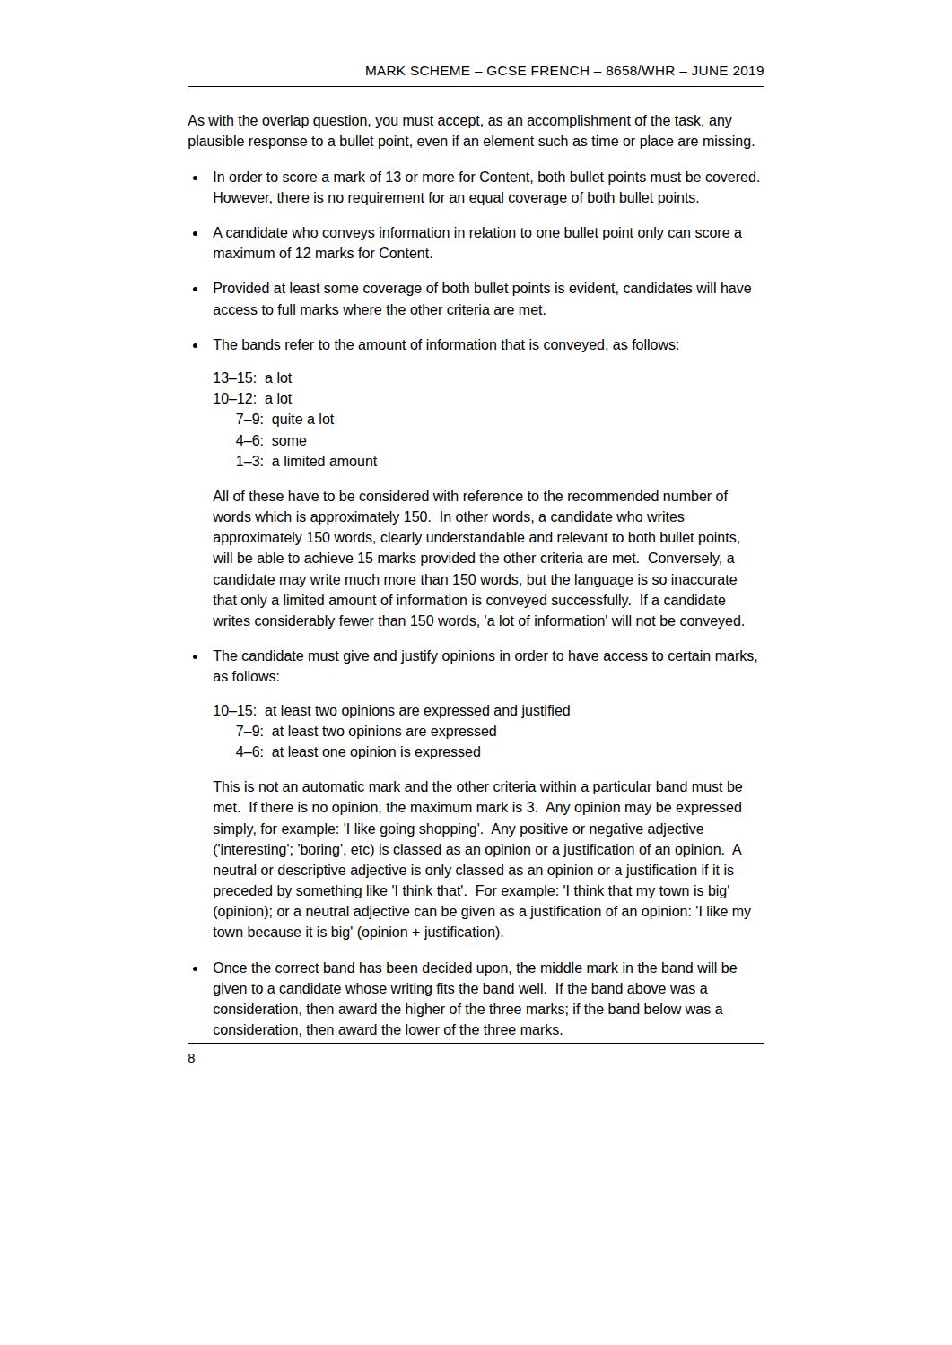MARK SCHEME – GCSE FRENCH – 8658/WHR – JUNE 2019
As with the overlap question, you must accept, as an accomplishment of the task, any plausible response to a bullet point, even if an element such as time or place are missing.
In order to score a mark of 13 or more for Content, both bullet points must be covered. However, there is no requirement for an equal coverage of both bullet points.
A candidate who conveys information in relation to one bullet point only can score a maximum of 12 marks for Content.
Provided at least some coverage of both bullet points is evident, candidates will have access to full marks where the other criteria are met.
The bands refer to the amount of information that is conveyed, as follows:
13–15: a lot
10–12: a lot
7–9: quite a lot
4–6: some
1–3: a limited amount
All of these have to be considered with reference to the recommended number of words which is approximately 150. In other words, a candidate who writes approximately 150 words, clearly understandable and relevant to both bullet points, will be able to achieve 15 marks provided the other criteria are met. Conversely, a candidate may write much more than 150 words, but the language is so inaccurate that only a limited amount of information is conveyed successfully. If a candidate writes considerably fewer than 150 words, 'a lot of information' will not be conveyed.
The candidate must give and justify opinions in order to have access to certain marks, as follows:
10–15: at least two opinions are expressed and justified
7–9: at least two opinions are expressed
4–6: at least one opinion is expressed
This is not an automatic mark and the other criteria within a particular band must be met. If there is no opinion, the maximum mark is 3. Any opinion may be expressed simply, for example: 'I like going shopping'. Any positive or negative adjective ('interesting'; 'boring', etc) is classed as an opinion or a justification of an opinion. A neutral or descriptive adjective is only classed as an opinion or a justification if it is preceded by something like 'I think that'. For example: 'I think that my town is big' (opinion); or a neutral adjective can be given as a justification of an opinion: 'I like my town because it is big' (opinion + justification).
Once the correct band has been decided upon, the middle mark in the band will be given to a candidate whose writing fits the band well. If the band above was a consideration, then award the higher of the three marks; if the band below was a consideration, then award the lower of the three marks.
8